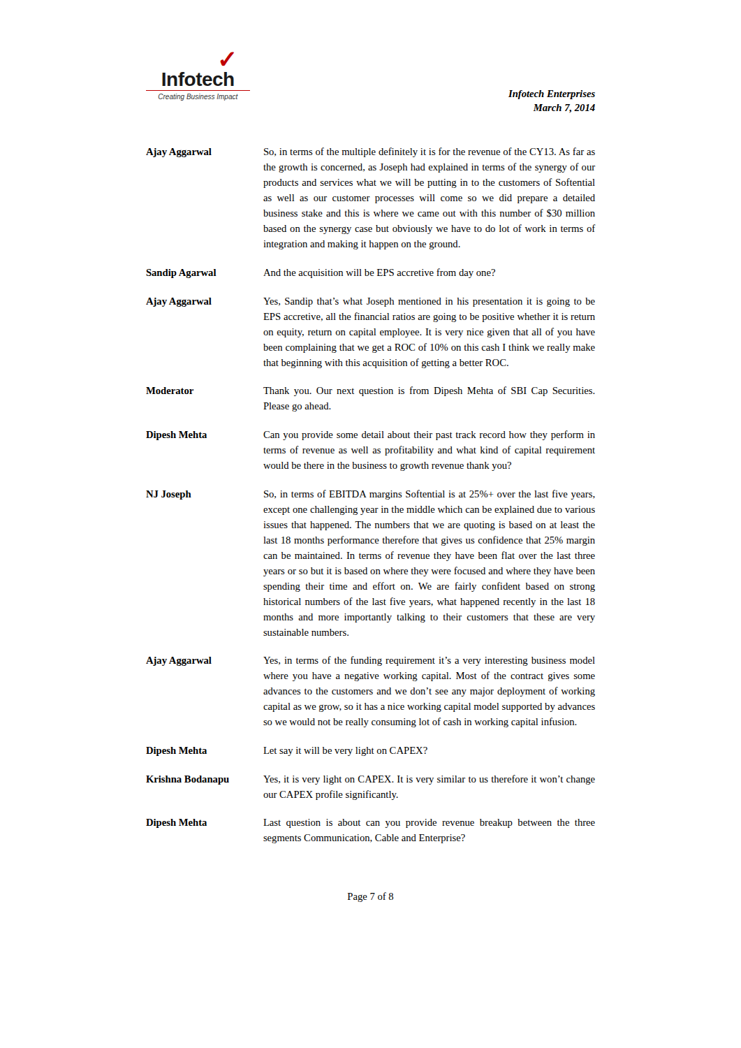✓ Infotech Creating Business Impact
Infotech Enterprises
March 7, 2014
| Ajay Aggarwal | So, in terms of the multiple definitely it is for the revenue of the CY13. As far as the growth is concerned, as Joseph had explained in terms of the synergy of our products and services what we will be putting in to the customers of Softential as well as our customer processes will come so we did prepare a detailed business stake and this is where we came out with this number of $30 million based on the synergy case but obviously we have to do lot of work in terms of integration and making it happen on the ground. |
| Sandip Agarwal | And the acquisition will be EPS accretive from day one? |
| Ajay Aggarwal | Yes, Sandip that’s what Joseph mentioned in his presentation it is going to be EPS accretive, all the financial ratios are going to be positive whether it is return on equity, return on capital employee. It is very nice given that all of you have been complaining that we get a ROC of 10% on this cash I think we really make that beginning with this acquisition of getting a better ROC. |
| Moderator | Thank you. Our next question is from Dipesh Mehta of SBI Cap Securities. Please go ahead. |
| Dipesh Mehta | Can you provide some detail about their past track record how they perform in terms of revenue as well as profitability and what kind of capital requirement would be there in the business to growth revenue thank you? |
| NJ Joseph | So, in terms of EBITDA margins Softential is at 25%+ over the last five years, except one challenging year in the middle which can be explained due to various issues that happened. The numbers that we are quoting is based on at least the last 18 months performance therefore that gives us confidence that 25% margin can be maintained. In terms of revenue they have been flat over the last three years or so but it is based on where they were focused and where they have been spending their time and effort on. We are fairly confident based on strong historical numbers of the last five years, what happened recently in the last 18 months and more importantly talking to their customers that these are very sustainable numbers. |
| Ajay Aggarwal | Yes, in terms of the funding requirement it’s a very interesting business model where you have a negative working capital. Most of the contract gives some advances to the customers and we don’t see any major deployment of working capital as we grow, so it has a nice working capital model supported by advances so we would not be really consuming lot of cash in working capital infusion. |
| Dipesh Mehta | Let say it will be very light on CAPEX? |
| Krishna Bodanapu | Yes, it is very light on CAPEX. It is very similar to us therefore it won’t change our CAPEX profile significantly. |
| Dipesh Mehta | Last question is about can you provide revenue breakup between the three segments Communication, Cable and Enterprise? |
Page 7 of 8